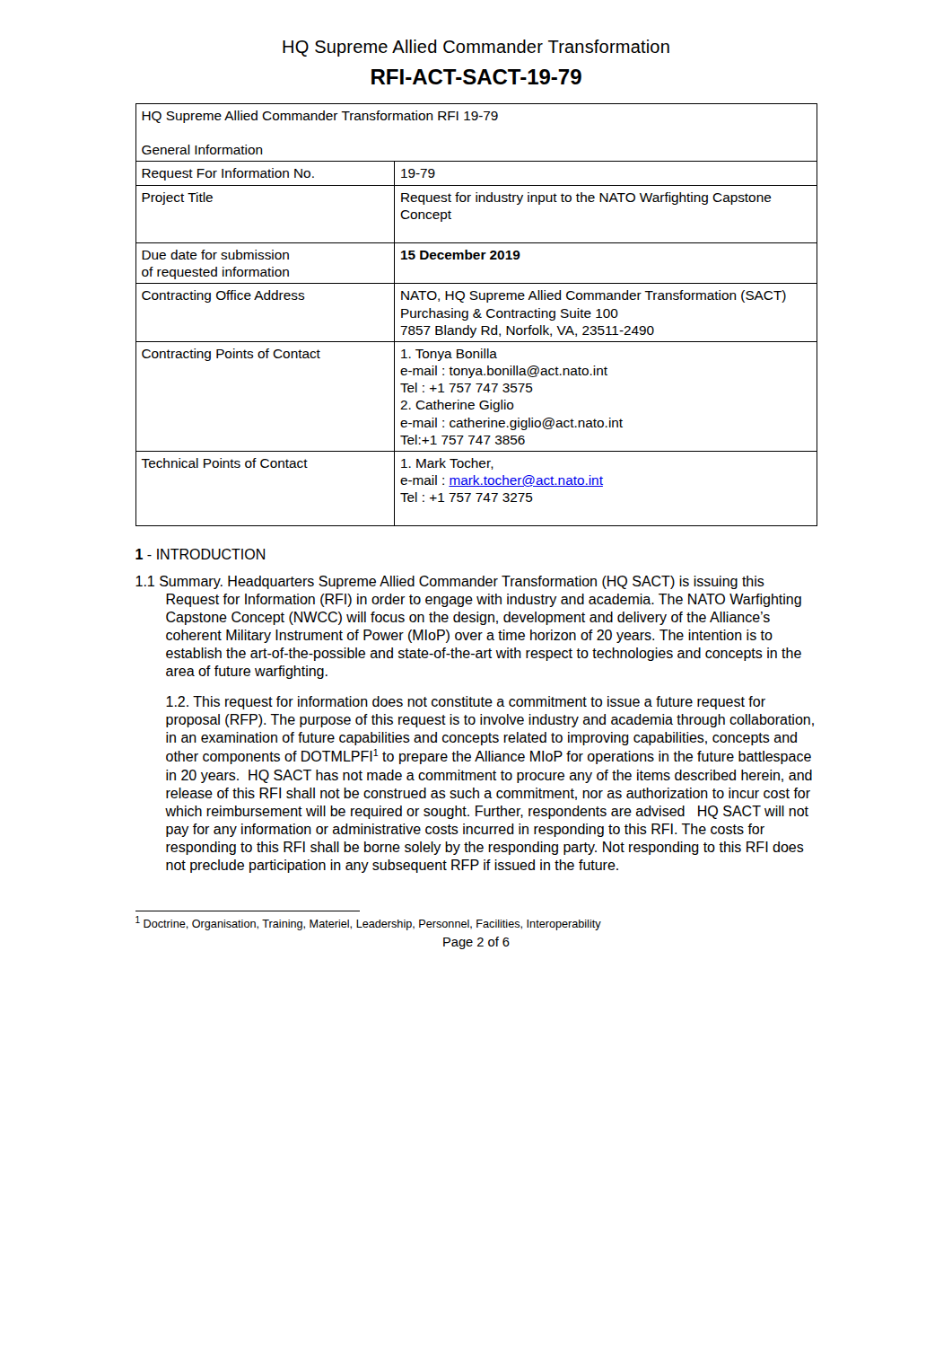HQ Supreme Allied Commander Transformation
RFI-ACT-SACT-19-79
| HQ Supreme Allied Commander Transformation RFI 19-79 General Information |
| Request For Information No. | 19-79 |
| Project Title | Request for industry input to the NATO Warfighting Capstone Concept |
| Due date for submission of requested information | 15 December 2019 |
| Contracting Office Address | NATO, HQ Supreme Allied Commander Transformation (SACT) Purchasing & Contracting Suite 100 7857 Blandy Rd, Norfolk, VA, 23511-2490 |
| Contracting Points of Contact | 1. Tonya Bonilla e-mail : tonya.bonilla@act.nato.int Tel : +1 757 747 3575 2. Catherine Giglio e-mail : catherine.giglio@act.nato.int Tel:+1 757 747 3856 |
| Technical Points of Contact | 1. Mark Tocher, e-mail : mark.tocher@act.nato.int Tel : +1 757 747 3275 |
1 - INTRODUCTION
1.1 Summary. Headquarters Supreme Allied Commander Transformation (HQ SACT) is issuing this Request for Information (RFI) in order to engage with industry and academia. The NATO Warfighting Capstone Concept (NWCC) will focus on the design, development and delivery of the Alliance’s coherent Military Instrument of Power (MIoP) over a time horizon of 20 years. The intention is to establish the art-of-the-possible and state-of-the-art with respect to technologies and concepts in the area of future warfighting.
1.2. This request for information does not constitute a commitment to issue a future request for proposal (RFP). The purpose of this request is to involve industry and academia through collaboration, in an examination of future capabilities and concepts related to improving capabilities, concepts and other components of DOTMLPFI1 to prepare the Alliance MIoP for operations in the future battlespace in 20 years. HQ SACT has not made a commitment to procure any of the items described herein, and release of this RFI shall not be construed as such a commitment, nor as authorization to incur cost for which reimbursement will be required or sought. Further, respondents are advised HQ SACT will not pay for any information or administrative costs incurred in responding to this RFI. The costs for responding to this RFI shall be borne solely by the responding party. Not responding to this RFI does not preclude participation in any subsequent RFP if issued in the future.
1 Doctrine, Organisation, Training, Materiel, Leadership, Personnel, Facilities, Interoperability
Page 2 of 6